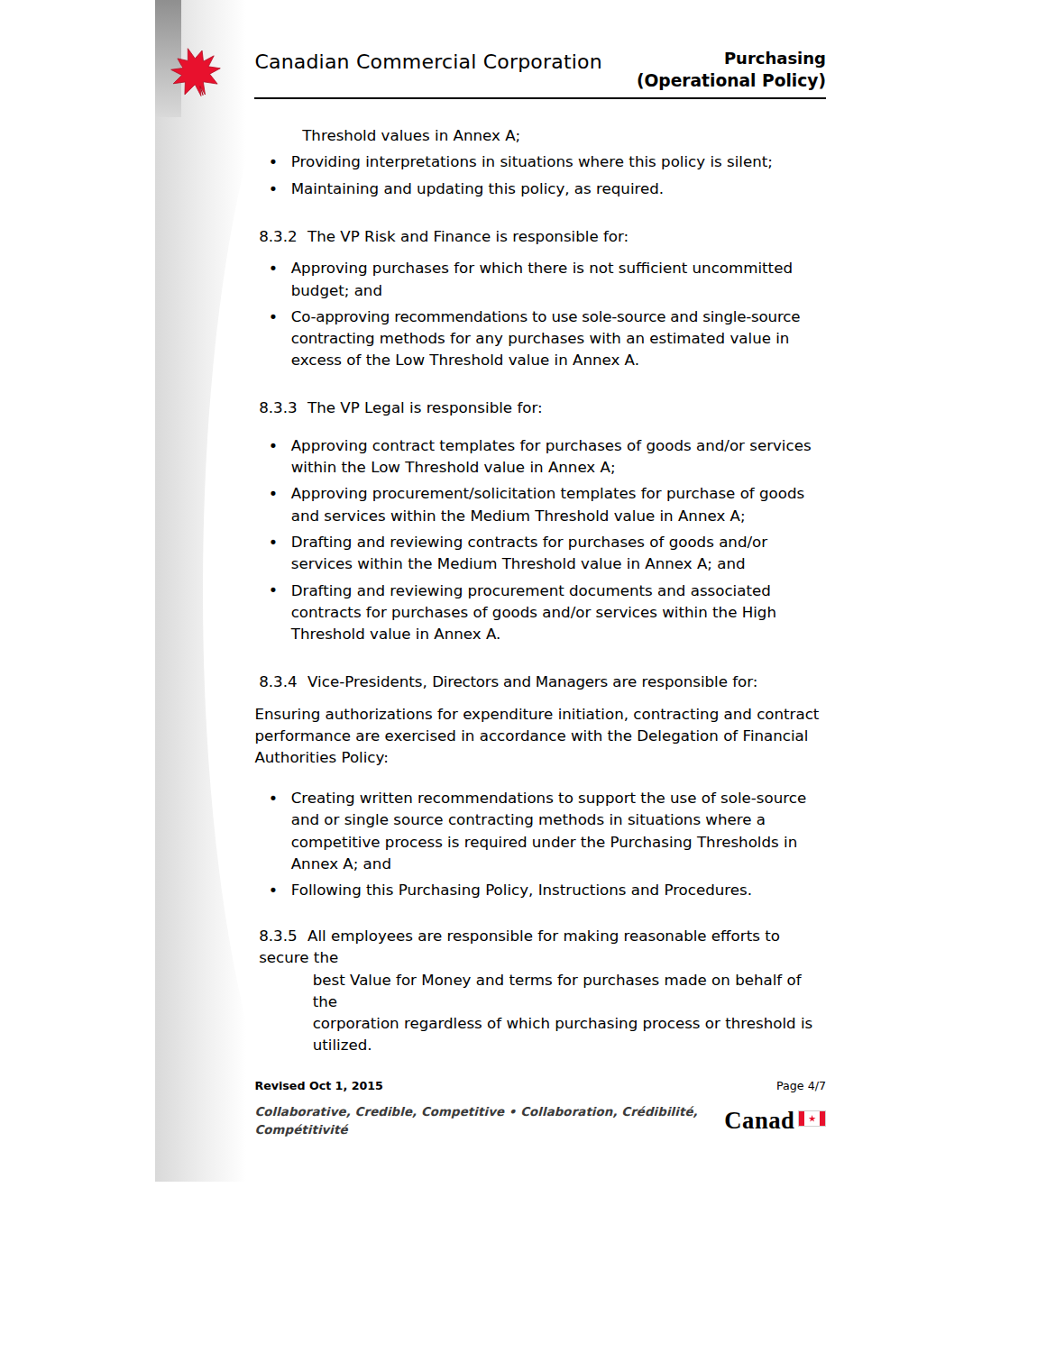Canadian Commercial Corporation
Purchasing
(Operational Policy)
Threshold values in Annex A;
Providing interpretations in situations where this policy is silent;
Maintaining and updating this policy, as required.
8.3.2 The VP Risk and Finance is responsible for:
Approving purchases for which there is not sufficient uncommitted budget; and
Co-approving recommendations to use sole-source and single-source contracting methods for any purchases with an estimated value in excess of the Low Threshold value in Annex A.
8.3.3 The VP Legal is responsible for:
Approving contract templates for purchases of goods and/or services within the Low Threshold value in Annex A;
Approving procurement/solicitation templates for purchase of goods and services within the Medium Threshold value in Annex A;
Drafting and reviewing contracts for purchases of goods and/or services within the Medium Threshold value in Annex A; and
Drafting and reviewing procurement documents and associated contracts for purchases of goods and/or services within the High Threshold value in Annex A.
8.3.4 Vice-Presidents, Directors and Managers are responsible for:
Ensuring authorizations for expenditure initiation, contracting and contract performance are exercised in accordance with the Delegation of Financial Authorities Policy:
Creating written recommendations to support the use of sole-source and or single source contracting methods in situations where a competitive process is required under the Purchasing Thresholds in Annex A; and
Following this Purchasing Policy, Instructions and Procedures.
8.3.5 All employees are responsible for making reasonable efforts to secure the best Value for Money and terms for purchases made on behalf of the corporation regardless of which purchasing process or threshold is utilized.
Revised Oct 1, 2015
Page 4/7
Collaborative, Credible, Competitive • Collaboration, Crédibilité, Compétitivité
Canad